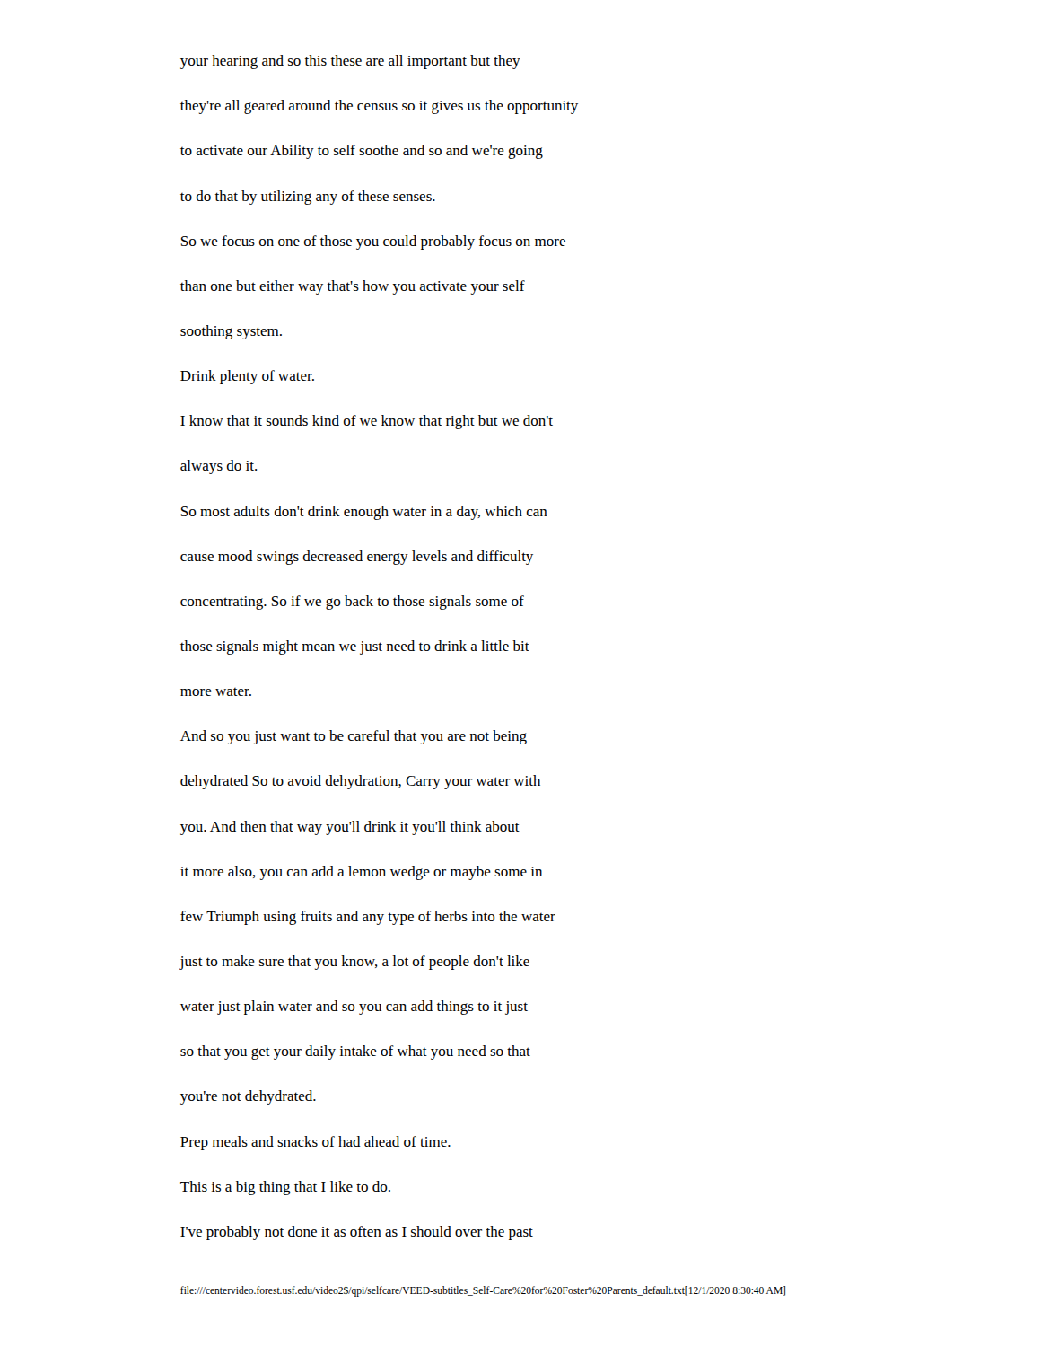your hearing and so this these are all important but they
they're all geared around the census so it gives us the opportunity
to activate our Ability to self soothe and so and we're going
to do that by utilizing any of these senses.
So we focus on one of those you could probably focus on more
than one but either way that's how you activate your self
soothing system.
Drink plenty of water.
I know that it sounds kind of we know that right but we don't
always do it.
So most adults don't drink enough water in a day, which can
cause mood swings decreased energy levels and difficulty
concentrating. So if we go back to those signals some of
those signals might mean we just need to drink a little bit
more water.
And so you just want to be careful that you are not being
dehydrated So to avoid dehydration, Carry your water with
you. And then that way you'll drink it you'll think about
it more also, you can add a lemon wedge or maybe some in
few Triumph using fruits and any type of herbs into the water
just to make sure that you know, a lot of people don't like
water just plain water and so you can add things to it just
so that you get your daily intake of what you need so that
you're not dehydrated.
Prep meals and snacks of had ahead of time.
This is a big thing that I like to do.
I've probably not done it as often as I should over the past
file:///centervideo.forest.usf.edu/video2$/qpi/selfcare/VEED-subtitles_Self-Care%20for%20Foster%20Parents_default.txt[12/1/2020 8:30:40 AM]